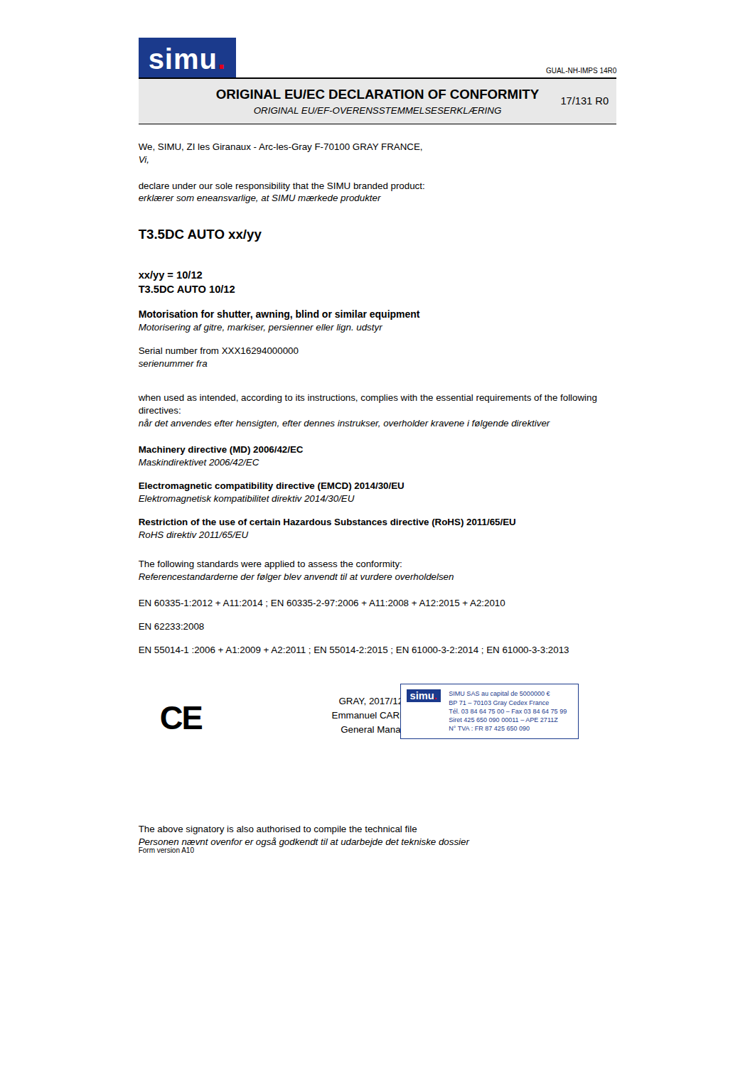simu.
GUAL-NH-IMPS 14R0
ORIGINAL EU/EC DECLARATION OF CONFORMITY
ORIGINAL EU/EF-OVERENSSTEMMELSESERKLÆRING
17/131 R0
We, SIMU, ZI les Giranaux - Arc-les-Gray F-70100 GRAY FRANCE,
Vi,
declare under our sole responsibility that the SIMU branded product:
erklærer som eneansvarlige, at SIMU mærkede produkter
T3.5DC AUTO xx/yy
xx/yy = 10/12
T3.5DC AUTO 10/12
Motorisation for shutter, awning, blind or similar equipment
Motorisering af gitre, markiser, persienner eller lign. udstyr
Serial number from XXX16294000000
serienummer fra
when used as intended, according to its instructions, complies with the essential requirements of the following directives:
når det anvendes efter hensigten, efter dennes instrukser, overholder kravene i følgende direktiver
Machinery directive (MD) 2006/42/EC
Maskindirektivet 2006/42/EC
Electromagnetic compatibility directive (EMCD) 2014/30/EU
Elektromagnetisk kompatibilitet direktiv 2014/30/EU
Restriction of the use of certain Hazardous Substances directive (RoHS) 2011/65/EU
RoHS direktiv 2011/65/EU
The following standards were applied to assess the conformity:
Referencestandarderne der følger blev anvendt til at vurdere overholdelsen
EN 60335‑1:2012 + A11:2014 ; EN 60335‑2‑97:2006 + A11:2008 + A12:2015 + A2:2010
EN 62233:2008
EN 55014‑1 :2006 + A1:2009 + A2:2011 ; EN 55014‑2:2015 ; EN 61000‑3‑2:2014 ; EN 61000‑3‑3:2013
CE
GRAY, 2017/12/19
Emmanuel CARMIER
General Manager
simu.
SIMU SAS au capital de 5000000 €
BP 71 – 70103 Gray Cedex France
Tél. 03 84 64 75 00 – Fax 03 84 64 75 99
Siret 425 650 090 00011 – APE 2711Z
N° TVA : FR 87 425 650 090
The above signatory is also authorised to compile the technical file
Personen nævnt ovenfor er også godkendt til at udarbejde det tekniske dossier
Form version A10